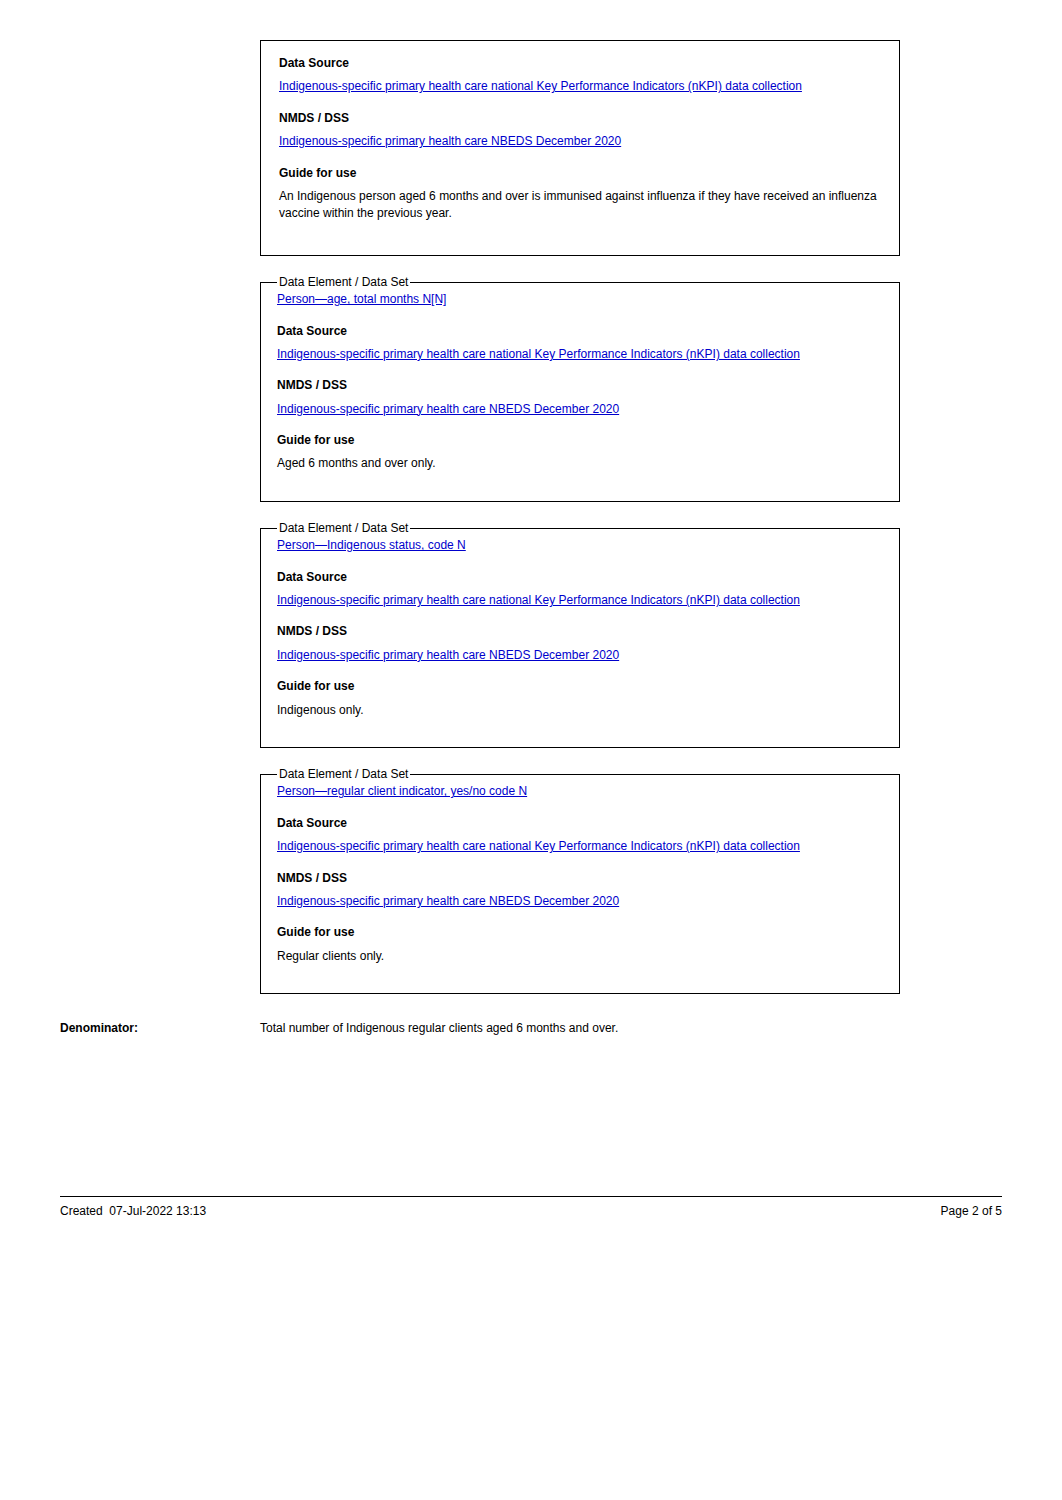Data Source
Indigenous-specific primary health care national Key Performance Indicators (nKPI) data collection
NMDS / DSS
Indigenous-specific primary health care NBEDS December 2020
Guide for use
An Indigenous person aged 6 months and over is immunised against influenza if they have received an influenza vaccine within the previous year.
Data Element / Data Set
Person—age, total months N[N]
Data Source
Indigenous-specific primary health care national Key Performance Indicators (nKPI) data collection
NMDS / DSS
Indigenous-specific primary health care NBEDS December 2020
Guide for use
Aged 6 months and over only.
Data Element / Data Set
Person—Indigenous status, code N
Data Source
Indigenous-specific primary health care national Key Performance Indicators (nKPI) data collection
NMDS / DSS
Indigenous-specific primary health care NBEDS December 2020
Guide for use
Indigenous only.
Data Element / Data Set
Person—regular client indicator, yes/no code N
Data Source
Indigenous-specific primary health care national Key Performance Indicators (nKPI) data collection
NMDS / DSS
Indigenous-specific primary health care NBEDS December 2020
Guide for use
Regular clients only.
Denominator:
Total number of Indigenous regular clients aged 6 months and over.
Created 07-Jul-2022 13:13 Page 2 of 5